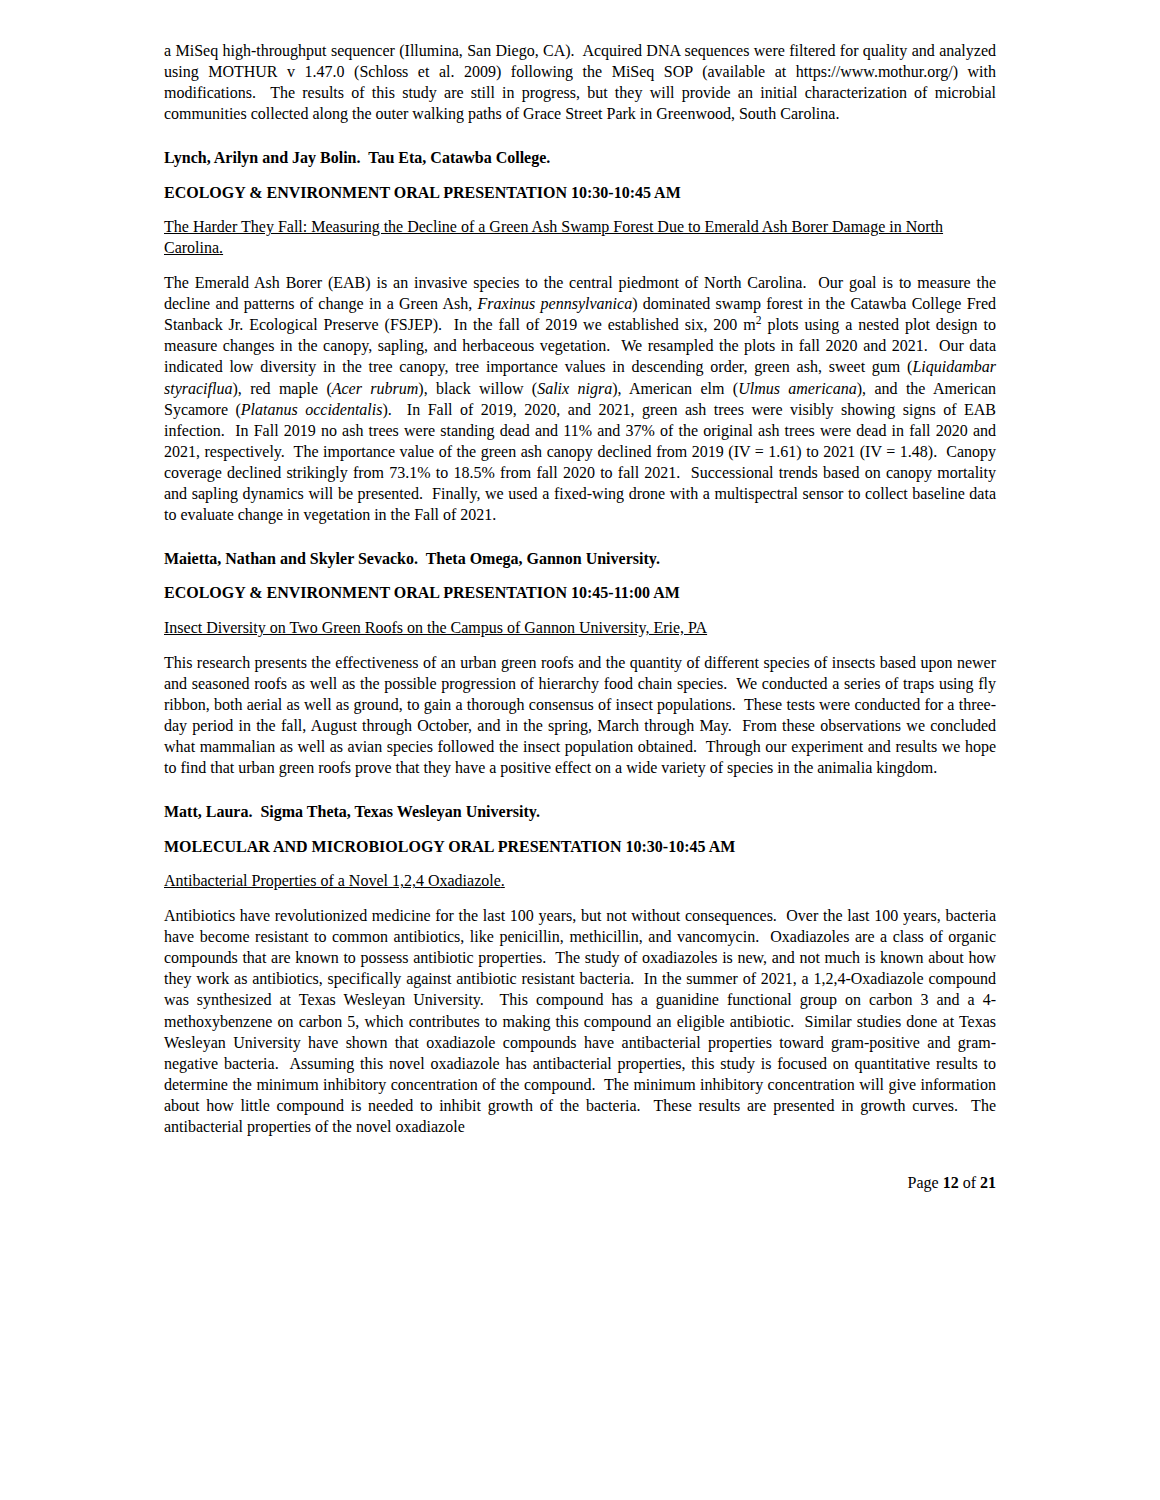a MiSeq high-throughput sequencer (Illumina, San Diego, CA). Acquired DNA sequences were filtered for quality and analyzed using MOTHUR v 1.47.0 (Schloss et al. 2009) following the MiSeq SOP (available at https://www.mothur.org/) with modifications. The results of this study are still in progress, but they will provide an initial characterization of microbial communities collected along the outer walking paths of Grace Street Park in Greenwood, South Carolina.
Lynch, Arilyn and Jay Bolin. Tau Eta, Catawba College.
ECOLOGY & ENVIRONMENT ORAL PRESENTATION 10:30-10:45 AM
The Harder They Fall: Measuring the Decline of a Green Ash Swamp Forest Due to Emerald Ash Borer Damage in North Carolina.
The Emerald Ash Borer (EAB) is an invasive species to the central piedmont of North Carolina. Our goal is to measure the decline and patterns of change in a Green Ash, Fraxinus pennsylvanica) dominated swamp forest in the Catawba College Fred Stanback Jr. Ecological Preserve (FSJEP). In the fall of 2019 we established six, 200 m2 plots using a nested plot design to measure changes in the canopy, sapling, and herbaceous vegetation. We resampled the plots in fall 2020 and 2021. Our data indicated low diversity in the tree canopy, tree importance values in descending order, green ash, sweet gum (Liquidambar styraciflua), red maple (Acer rubrum), black willow (Salix nigra), American elm (Ulmus americana), and the American Sycamore (Platanus occidentalis). In Fall of 2019, 2020, and 2021, green ash trees were visibly showing signs of EAB infection. In Fall 2019 no ash trees were standing dead and 11% and 37% of the original ash trees were dead in fall 2020 and 2021, respectively. The importance value of the green ash canopy declined from 2019 (IV = 1.61) to 2021 (IV = 1.48). Canopy coverage declined strikingly from 73.1% to 18.5% from fall 2020 to fall 2021. Successional trends based on canopy mortality and sapling dynamics will be presented. Finally, we used a fixed-wing drone with a multispectral sensor to collect baseline data to evaluate change in vegetation in the Fall of 2021.
Maietta, Nathan and Skyler Sevacko. Theta Omega, Gannon University.
ECOLOGY & ENVIRONMENT ORAL PRESENTATION 10:45-11:00 AM
Insect Diversity on Two Green Roofs on the Campus of Gannon University, Erie, PA
This research presents the effectiveness of an urban green roofs and the quantity of different species of insects based upon newer and seasoned roofs as well as the possible progression of hierarchy food chain species. We conducted a series of traps using fly ribbon, both aerial as well as ground, to gain a thorough consensus of insect populations. These tests were conducted for a three-day period in the fall, August through October, and in the spring, March through May. From these observations we concluded what mammalian as well as avian species followed the insect population obtained. Through our experiment and results we hope to find that urban green roofs prove that they have a positive effect on a wide variety of species in the animalia kingdom.
Matt, Laura. Sigma Theta, Texas Wesleyan University.
MOLECULAR AND MICROBIOLOGY ORAL PRESENTATION 10:30-10:45 AM
Antibacterial Properties of a Novel 1,2,4 Oxadiazole.
Antibiotics have revolutionized medicine for the last 100 years, but not without consequences. Over the last 100 years, bacteria have become resistant to common antibiotics, like penicillin, methicillin, and vancomycin. Oxadiazoles are a class of organic compounds that are known to possess antibiotic properties. The study of oxadiazoles is new, and not much is known about how they work as antibiotics, specifically against antibiotic resistant bacteria. In the summer of 2021, a 1,2,4-Oxadiazole compound was synthesized at Texas Wesleyan University. This compound has a guanidine functional group on carbon 3 and a 4-methoxybenzene on carbon 5, which contributes to making this compound an eligible antibiotic. Similar studies done at Texas Wesleyan University have shown that oxadiazole compounds have antibacterial properties toward gram-positive and gram-negative bacteria. Assuming this novel oxadiazole has antibacterial properties, this study is focused on quantitative results to determine the minimum inhibitory concentration of the compound. The minimum inhibitory concentration will give information about how little compound is needed to inhibit growth of the bacteria. These results are presented in growth curves. The antibacterial properties of the novel oxadiazole
Page 12 of 21